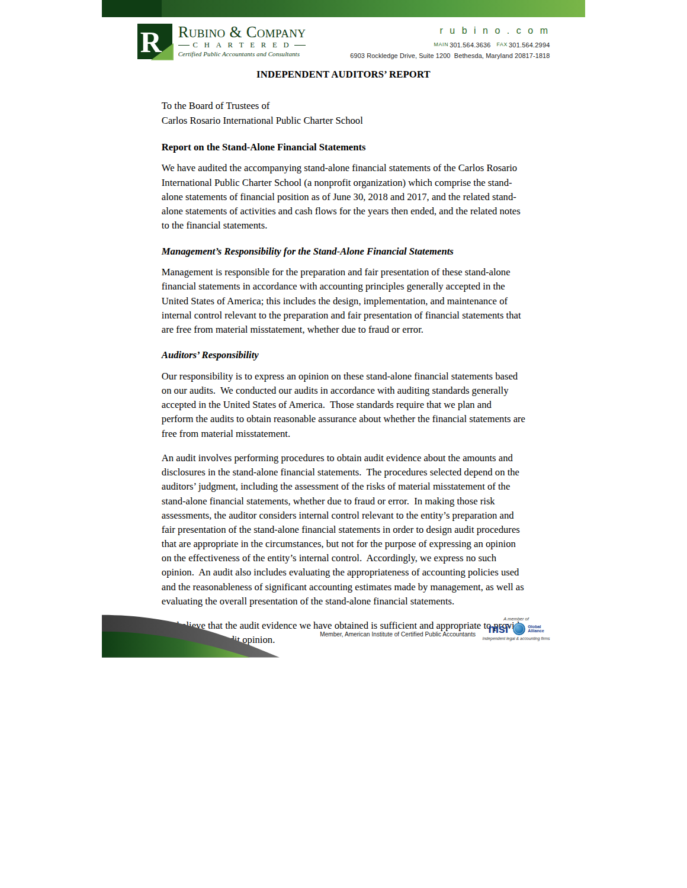R
Rubino & Company
C H A R T E R E D
Certified Public Accountants and Consultants
r u b i n o . c o m
MAIN301.564.3636 FAX301.564.2994
6903 Rockledge Drive, Suite 1200 Bethesda, Maryland 20817-1818
INDEPENDENT AUDITORS’ REPORT
To the Board of Trustees of
Carlos Rosario International Public Charter School
Report on the Stand-Alone Financial Statements
We have audited the accompanying stand-alone financial statements of the Carlos Rosario International Public Charter School (a nonprofit organization) which comprise the stand-alone statements of financial position as of June 30, 2018 and 2017, and the related stand-alone statements of activities and cash flows for the years then ended, and the related notes to the financial statements.
Management’s Responsibility for the Stand-Alone Financial Statements
Management is responsible for the preparation and fair presentation of these stand-alone financial statements in accordance with accounting principles generally accepted in the United States of America; this includes the design, implementation, and maintenance of internal control relevant to the preparation and fair presentation of financial statements that are free from material misstatement, whether due to fraud or error.
Auditors’ Responsibility
Our responsibility is to express an opinion on these stand-alone financial statements based on our audits. We conducted our audits in accordance with auditing standards generally accepted in the United States of America. Those standards require that we plan and perform the audits to obtain reasonable assurance about whether the financial statements are free from material misstatement.
An audit involves performing procedures to obtain audit evidence about the amounts and disclosures in the stand-alone financial statements. The procedures selected depend on the auditors’ judgment, including the assessment of the risks of material misstatement of the stand-alone financial statements, whether due to fraud or error. In making those risk assessments, the auditor considers internal control relevant to the entity’s preparation and fair presentation of the stand-alone financial statements in order to design audit procedures that are appropriate in the circumstances, but not for the purpose of expressing an opinion on the effectiveness of the entity’s internal control. Accordingly, we express no such opinion. An audit also includes evaluating the appropriateness of accounting policies used and the reasonableness of significant accounting estimates made by management, as well as evaluating the overall presentation of the stand-alone financial statements.
We believe that the audit evidence we have obtained is sufficient and appropriate to provide a basis for our audit opinion.
Member, American Institute of Certified Public Accountants
A member of
msi®
Global
Alliance
Independent legal & accounting firms